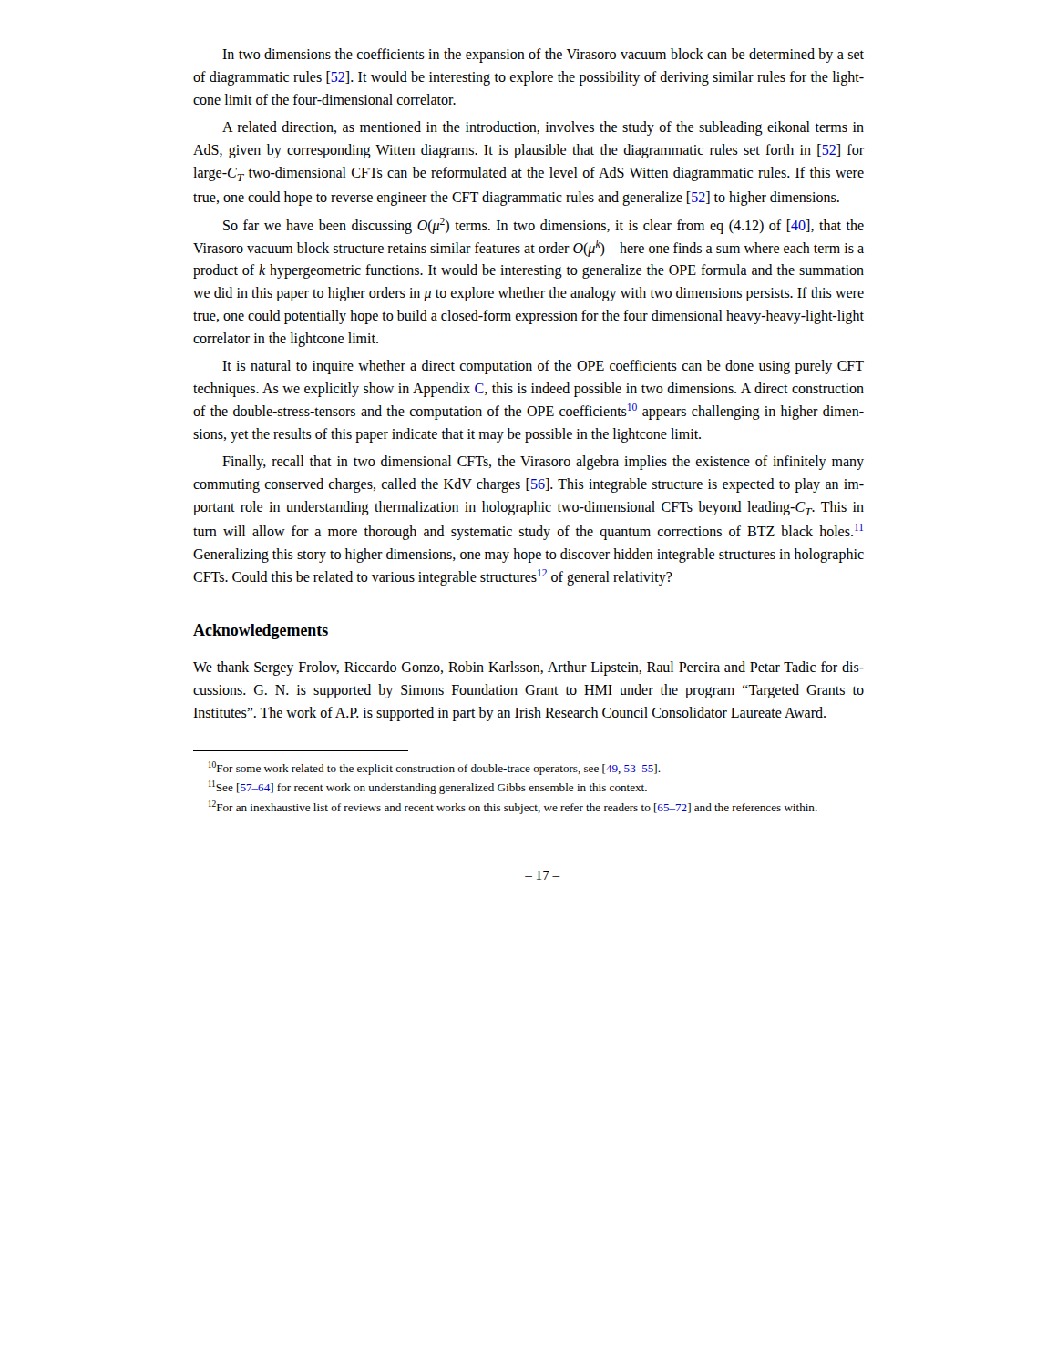In two dimensions the coefficients in the expansion of the Virasoro vacuum block can be determined by a set of diagrammatic rules [52]. It would be interesting to explore the possibility of deriving similar rules for the lightcone limit of the four-dimensional correlator.
A related direction, as mentioned in the introduction, involves the study of the subleading eikonal terms in AdS, given by corresponding Witten diagrams. It is plausible that the diagrammatic rules set forth in [52] for large-CT two-dimensional CFTs can be reformulated at the level of AdS Witten diagrammatic rules. If this were true, one could hope to reverse engineer the CFT diagrammatic rules and generalize [52] to higher dimensions.
So far we have been discussing O(μ2) terms. In two dimensions, it is clear from eq (4.12) of [40], that the Virasoro vacuum block structure retains similar features at order O(μk) – here one finds a sum where each term is a product of k hypergeometric functions. It would be interesting to generalize the OPE formula and the summation we did in this paper to higher orders in μ to explore whether the analogy with two dimensions persists. If this were true, one could potentially hope to build a closed-form expression for the four dimensional heavy-heavy-light-light correlator in the lightcone limit.
It is natural to inquire whether a direct computation of the OPE coefficients can be done using purely CFT techniques. As we explicitly show in Appendix C, this is indeed possible in two dimensions. A direct construction of the double-stress-tensors and the computation of the OPE coefficients10 appears challenging in higher dimensions, yet the results of this paper indicate that it may be possible in the lightcone limit.
Finally, recall that in two dimensional CFTs, the Virasoro algebra implies the existence of infinitely many commuting conserved charges, called the KdV charges [56]. This integrable structure is expected to play an important role in understanding thermalization in holographic two-dimensional CFTs beyond leading-CT. This in turn will allow for a more thorough and systematic study of the quantum corrections of BTZ black holes.11 Generalizing this story to higher dimensions, one may hope to discover hidden integrable structures in holographic CFTs. Could this be related to various integrable structures12 of general relativity?
Acknowledgements
We thank Sergey Frolov, Riccardo Gonzo, Robin Karlsson, Arthur Lipstein, Raul Pereira and Petar Tadic for discussions. G. N. is supported by Simons Foundation Grant to HMI under the program “Targeted Grants to Institutes”. The work of A.P. is supported in part by an Irish Research Council Consolidator Laureate Award.
10For some work related to the explicit construction of double-trace operators, see [49, 53–55].
11See [57–64] for recent work on understanding generalized Gibbs ensemble in this context.
12For an inexhaustive list of reviews and recent works on this subject, we refer the readers to [65–72] and the references within.
– 17 –